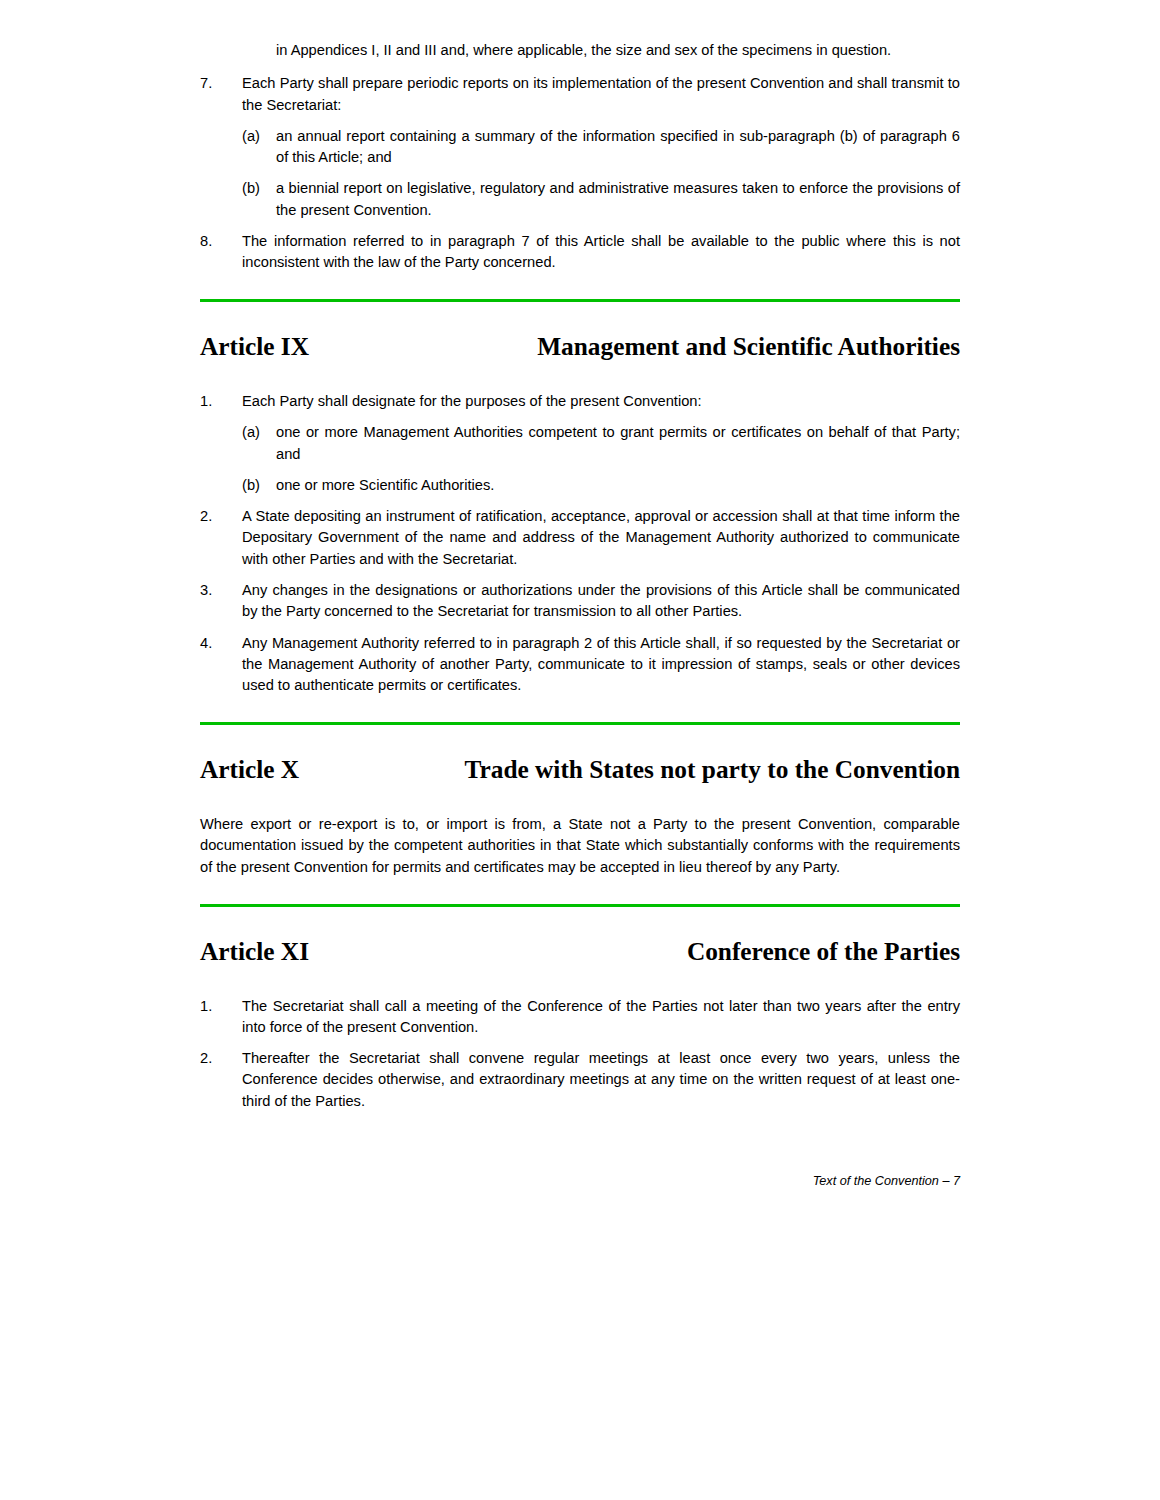in Appendices I, II and III and, where applicable, the size and sex of the specimens in question.
7.
Each Party shall prepare periodic reports on its implementation of the present Convention and shall transmit to the Secretariat:
(a)
an annual report containing a summary of the information specified in sub-paragraph (b) of paragraph 6 of this Article; and
(b)
a biennial report on legislative, regulatory and administrative measures taken to enforce the provisions of the present Convention.
8.
The information referred to in paragraph 7 of this Article shall be available to the public where this is not inconsistent with the law of the Party concerned.
Article IX
Management and Scientific Authorities
1.
Each Party shall designate for the purposes of the present Convention:
(a)
one or more Management Authorities competent to grant permits or certificates on behalf of that Party; and
(b)
one or more Scientific Authorities.
2.
A State depositing an instrument of ratification, acceptance, approval or accession shall at that time inform the Depositary Government of the name and address of the Management Authority authorized to communicate with other Parties and with the Secretariat.
3.
Any changes in the designations or authorizations under the provisions of this Article shall be communicated by the Party concerned to the Secretariat for transmission to all other Parties.
4.
Any Management Authority referred to in paragraph 2 of this Article shall, if so requested by the Secretariat or the Management Authority of another Party, communicate to it impression of stamps, seals or other devices used to authenticate permits or certificates.
Article X
Trade with States not party to the Convention
Where export or re-export is to, or import is from, a State not a Party to the present Convention, comparable documentation issued by the competent authorities in that State which substantially conforms with the requirements of the present Convention for permits and certificates may be accepted in lieu thereof by any Party.
Article XI
Conference of the Parties
1.
The Secretariat shall call a meeting of the Conference of the Parties not later than two years after the entry into force of the present Convention.
2.
Thereafter the Secretariat shall convene regular meetings at least once every two years, unless the Conference decides otherwise, and extraordinary meetings at any time on the written request of at least one-third of the Parties.
Text of the Convention – 7